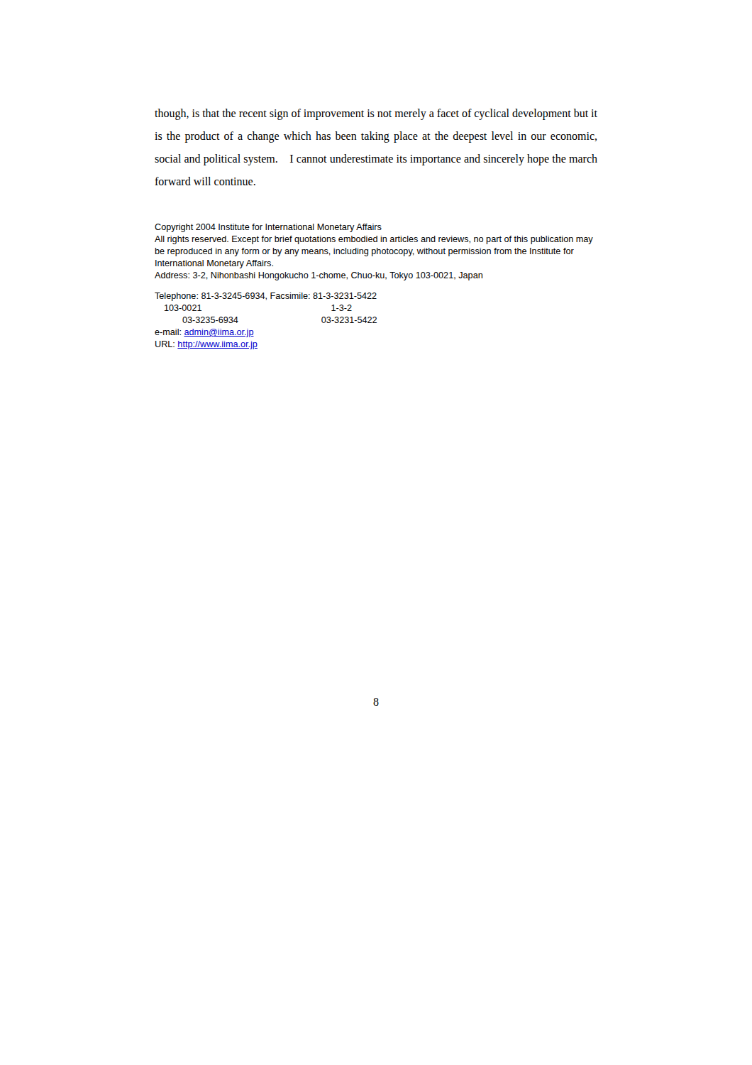though, is that the recent sign of improvement is not merely a facet of cyclical development but it is the product of a change which has been taking place at the deepest level in our economic, social and political system. I cannot underestimate its importance and sincerely hope the march forward will continue.
Copyright 2004 Institute for International Monetary Affairs
All rights reserved. Except for brief quotations embodied in articles and reviews, no part of this publication may be reproduced in any form or by any means, including photocopy, without permission from the Institute for International Monetary Affairs.
Address: 3-2, Nihonbashi Hongokucho 1-chome, Chuo-ku, Tokyo 103-0021, Japan
Telephone: 81-3-3245-6934, Facsimile: 81-3-3231-5422
　103-0021　　　　　　　　　　　　　　1-3-2
　　　03-3235-6934　　　　　　　　　03-3231-5422
e-mail: admin@iima.or.jp
URL: http://www.iima.or.jp
8